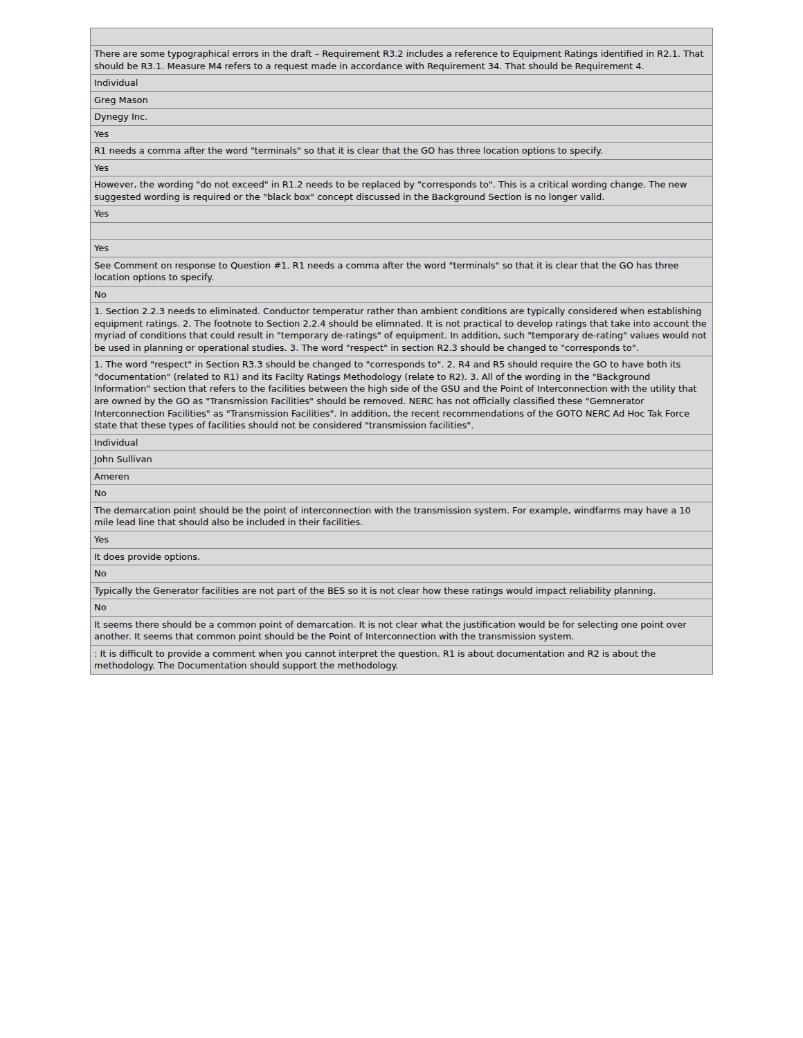| There are some typographical errors in the draft – Requirement R3.2 includes a reference to Equipment Ratings identified in R2.1. That should be R3.1. Measure M4 refers to a request made in accordance with Requirement 34. That should be Requirement 4. |
| Individual |
| Greg Mason |
| Dynegy Inc. |
| Yes |
| R1 needs a comma after the word "terminals" so that it is clear that the GO has three location options to specify. |
| Yes |
| However, the wording "do not exceed" in R1.2 needs to be replaced by "corresponds to". This is a critical wording change. The new suggested wording is required or the "black box" concept discussed in the Background Section is no longer valid. |
| Yes |
| Yes |
| See Comment on response to Question #1. R1 needs a comma after the word "terminals" so that it is clear that the GO has three location options to specify. |
| No |
| 1. Section 2.2.3 needs to eliminated. Conductor temperatur rather than ambient conditions are typically considered when establishing equipment ratings. 2. The footnote to Section 2.2.4 should be elimnated. It is not practical to develop ratings that take into account the myriad of conditions that could result in "temporary de-ratings" of equipment. In addition, such "temporary de-rating" values would not be used in planning or operational studies. 3. The word "respect" in section R2.3 should be changed to "corresponds to". |
| 1. The word "respect" in Section R3.3 should be changed to "corresponds to". 2. R4 and R5 should require the GO to have both its "documentation" (related to R1) and its Facilty Ratings Methodology (relate to R2). 3. All of the wording in the "Background Information" section that refers to the facilities between the high side of the GSU and the Point of Interconnection with the utility that are owned by the GO as "Transmission Facilities" should be removed. NERC has not officially classified these "Gemnerator Interconnection Facilities" as "Transmission Facilities". In addition, the recent recommendations of the GOTO NERC Ad Hoc Tak Force state that these types of facilities should not be considered "transmission facilities". |
| Individual |
| John Sullivan |
| Ameren |
| No |
| The demarcation point should be the point of interconnection with the transmission system. For example, windfarms may have a 10 mile lead line that should also be included in their facilities. |
| Yes |
| It does provide options. |
| No |
| Typically the Generator facilities are not part of the BES so it is not clear how these ratings would impact reliability planning. |
| No |
| It seems there should be a common point of demarcation. It is not clear what the justification would be for selecting one point over another. It seems that common point should be the Point of Interconnection with the transmission system. |
| : It is difficult to provide a comment when you cannot interpret the question. R1 is about documentation and R2 is about the methodology. The Documentation should support the methodology. |